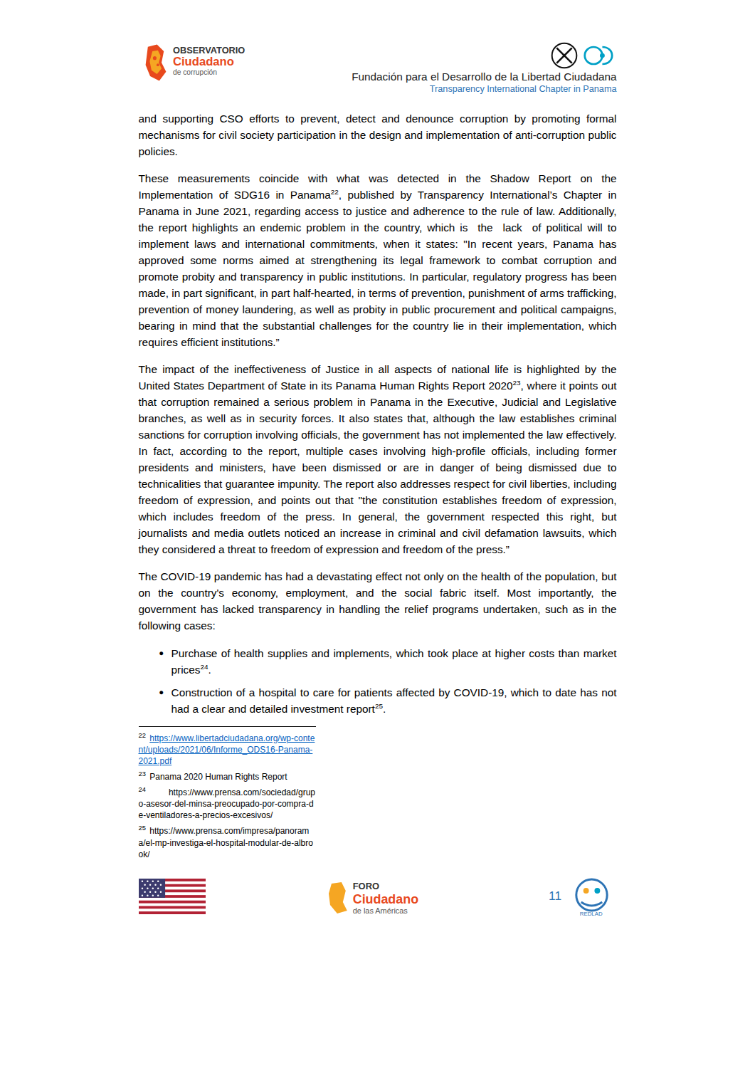Fundación para el Desarrollo de la Libertad Ciudadana
Transparency International Chapter in Panama
and supporting CSO efforts to prevent, detect and denounce corruption by promoting formal mechanisms for civil society participation in the design and implementation of anti-corruption public policies.
These measurements coincide with what was detected in the Shadow Report on the Implementation of SDG16 in Panama22, published by Transparency International’s Chapter in Panama in June 2021, regarding access to justice and adherence to the rule of law. Additionally, the report highlights an endemic problem in the country, which is the lack of political will to implement laws and international commitments, when it states: "In recent years, Panama has approved some norms aimed at strengthening its legal framework to combat corruption and promote probity and transparency in public institutions. In particular, regulatory progress has been made, in part significant, in part half-hearted, in terms of prevention, punishment of arms trafficking, prevention of money laundering, as well as probity in public procurement and political campaigns, bearing in mind that the substantial challenges for the country lie in their implementation, which requires efficient institutions.”
The impact of the ineffectiveness of Justice in all aspects of national life is highlighted by the United States Department of State in its Panama Human Rights Report 202023, where it points out that corruption remained a serious problem in Panama in the Executive, Judicial and Legislative branches, as well as in security forces. It also states that, although the law establishes criminal sanctions for corruption involving officials, the government has not implemented the law effectively. In fact, according to the report, multiple cases involving high-profile officials, including former presidents and ministers, have been dismissed or are in danger of being dismissed due to technicalities that guarantee impunity. The report also addresses respect for civil liberties, including freedom of expression, and points out that "the constitution establishes freedom of expression, which includes freedom of the press. In general, the government respected this right, but journalists and media outlets noticed an increase in criminal and civil defamation lawsuits, which they considered a threat to freedom of expression and freedom of the press.”
The COVID-19 pandemic has had a devastating effect not only on the health of the population, but on the country's economy, employment, and the social fabric itself. Most importantly, the government has lacked transparency in handling the relief programs undertaken, such as in the following cases:
Purchase of health supplies and implements, which took place at higher costs than market prices24.
Construction of a hospital to care for patients affected by COVID-19, which to date has not had a clear and detailed investment report25.
22 https://www.libertadciudadana.org/wp-content/uploads/2021/06/Informe_ODS16-Panama-2021.pdf
23 Panama 2020 Human Rights Report
24 https://www.prensa.com/sociedad/grupo-asesor-del-minsa-preocupado-por-compra-de-ventiladores-a-precios-excesivos/
25 https://www.prensa.com/impresa/panorama/el-mp-investiga-el-hospital-modular-de-albrook/
11